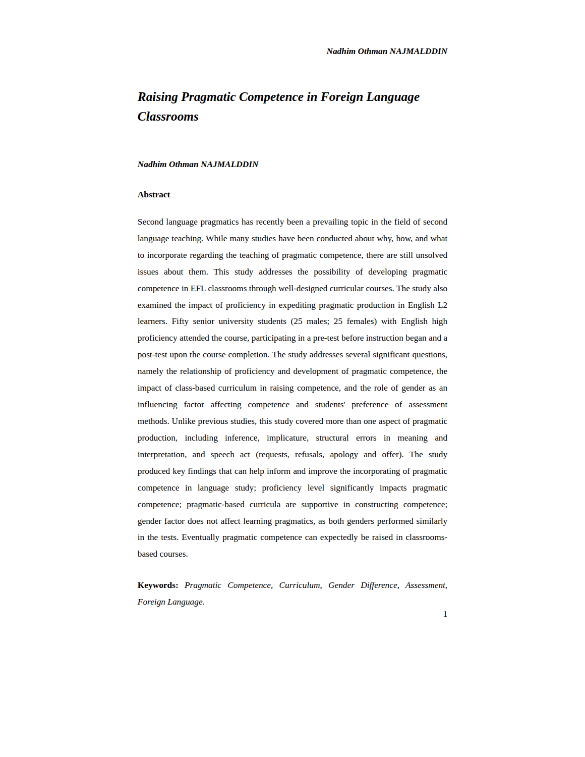Nadhim Othman NAJMALDDIN
Raising Pragmatic Competence in Foreign Language Classrooms
Nadhim Othman NAJMALDDIN
Abstract
Second language pragmatics has recently been a prevailing topic in the field of second language teaching. While many studies have been conducted about why, how, and what to incorporate regarding the teaching of pragmatic competence, there are still unsolved issues about them. This study addresses the possibility of developing pragmatic competence in EFL classrooms through well-designed curricular courses. The study also examined the impact of proficiency in expediting pragmatic production in English L2 learners. Fifty senior university students (25 males; 25 females) with English high proficiency attended the course, participating in a pre-test before instruction began and a post-test upon the course completion. The study addresses several significant questions, namely the relationship of proficiency and development of pragmatic competence, the impact of class-based curriculum in raising competence, and the role of gender as an influencing factor affecting competence and students' preference of assessment methods. Unlike previous studies, this study covered more than one aspect of pragmatic production, including inference, implicature, structural errors in meaning and interpretation, and speech act (requests, refusals, apology and offer). The study produced key findings that can help inform and improve the incorporating of pragmatic competence in language study; proficiency level significantly impacts pragmatic competence; pragmatic-based curricula are supportive in constructing competence; gender factor does not affect learning pragmatics, as both genders performed similarly in the tests. Eventually pragmatic competence can expectedly be raised in classrooms-based courses.
Keywords: Pragmatic Competence, Curriculum, Gender Difference, Assessment, Foreign Language.
1